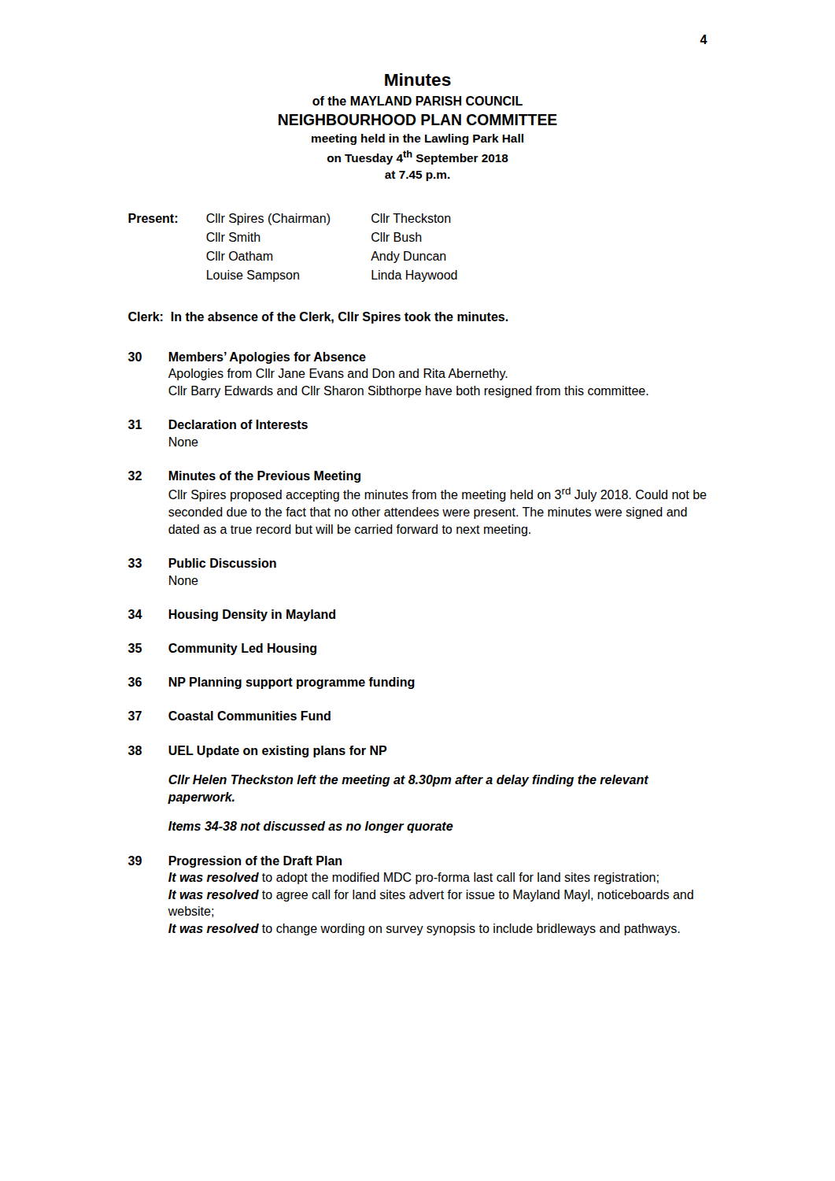4
Minutes
of the MAYLAND PARISH COUNCIL NEIGHBOURHOOD PLAN COMMITTEE meeting held in the Lawling Park Hall on Tuesday 4th September 2018 at 7.45 p.m.
| Present: | Cllr Spires (Chairman) | Cllr Theckston |
| | Cllr Smith | Cllr Bush |
| | Cllr Oatham | Andy Duncan |
| | Louise Sampson | Linda Haywood |
Clerk: In the absence of the Clerk, Cllr Spires took the minutes.
Members’ Apologies for Absence
Apologies from Cllr Jane Evans and Don and Rita Abernethy.
Cllr Barry Edwards and Cllr Sharon Sibthorpe have both resigned from this committee.
Declaration of Interests
None
Minutes of the Previous Meeting
Cllr Spires proposed accepting the minutes from the meeting held on 3rd July 2018. Could not be seconded due to the fact that no other attendees were present. The minutes were signed and dated as a true record but will be carried forward to next meeting.
Public Discussion
None
Housing Density in Mayland
Community Led Housing
NP Planning support programme funding
Coastal Communities Fund
UEL Update on existing plans for NP
Cllr Helen Theckston left the meeting at 8.30pm after a delay finding the relevant paperwork.
Items 34-38 not discussed as no longer quorate
Progression of the Draft Plan
It was resolved to adopt the modified MDC pro-forma last call for land sites registration;
It was resolved to agree call for land sites advert for issue to Mayland Mayl, noticeboards and website;
It was resolved to change wording on survey synopsis to include bridleways and pathways.